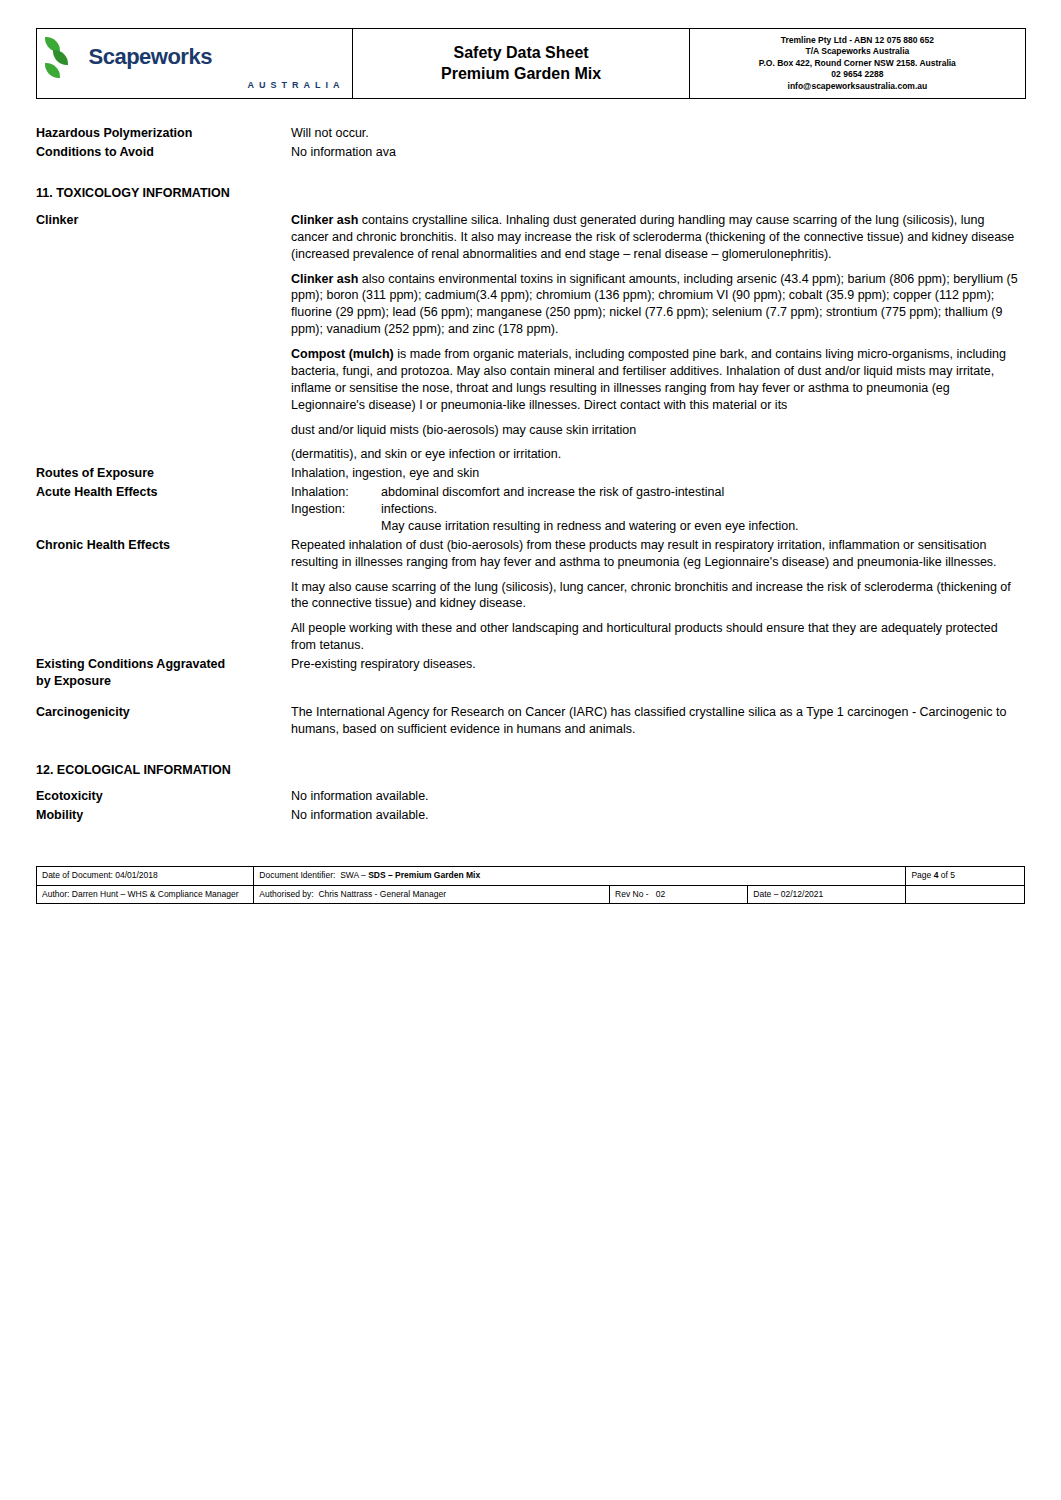Scapeworks
AUSTRALIA
Safety Data Sheet
Premium Garden Mix
Tremline Pty Ltd - ABN 12 075 880 652
T/A Scapeworks Australia
P.O. Box 422, Round Corner NSW 2158. Australia
02 9654 2288
info@scapeworksaustralia.com.au
| Hazardous Polymerization | Will not occur. |
| Conditions to Avoid | No information ava |
11. TOXICOLOGY INFORMATION
| Clinker | Clinker ash contains crystalline silica. Inhaling dust generated during handling may cause scarring of the lung (silicosis), lung cancer and chronic bronchitis. It also may increase the risk of scleroderma (thickening of the connective tissue) and kidney disease (increased prevalence of renal abnormalities and end stage – renal disease – glomerulonephritis). Clinker ash also contains environmental toxins in significant amounts, including arsenic (43.4 ppm); barium (806 ppm); beryllium (5 ppm); boron (311 ppm); cadmium(3.4 ppm); chromium (136 ppm); chromium VI (90 ppm); cobalt (35.9 ppm); copper (112 ppm); fluorine (29 ppm); lead (56 ppm); manganese (250 ppm); nickel (77.6 ppm); selenium (7.7 ppm); strontium (775 ppm); thallium (9 ppm); vanadium (252 ppm); and zinc (178 ppm). Compost (mulch) is made from organic materials, including composted pine bark, and contains living micro-organisms, including bacteria, fungi, and protozoa. May also contain mineral and fertiliser additives. Inhalation of dust and/or liquid mists may irritate, inflame or sensitise the nose, throat and lungs resulting in illnesses ranging from hay fever or asthma to pneumonia (eg Legionnaire's disease) I or pneumonia-like illnesses. Direct contact with this material or its dust and/or liquid mists (bio-aerosols) may cause skin irritation (dermatitis), and skin or eye infection or irritation. |
| Routes of Exposure | Inhalation, ingestion, eye and skin |
| Acute Health Effects | / Inhalation: / abdominal discomfort and increase the risk of gastro-intestinal / / Ingestion: / infections. / / / May cause irritation resulting in redness and watering or even eye infection. / |
| Chronic Health Effects | Repeated inhalation of dust (bio-aerosols) from these products may result in respiratory irritation, inflammation or sensitisation resulting in illnesses ranging from hay fever and asthma to pneumonia (eg Legionnaire's disease) and pneumonia-like illnesses. It may also cause scarring of the lung (silicosis), lung cancer, chronic bronchitis and increase the risk of scleroderma (thickening of the connective tissue) and kidney disease. All people working with these and other landscaping and horticultural products should ensure that they are adequately protected from tetanus. |
| Existing Conditions Aggravated by Exposure | Pre-existing respiratory diseases. |
| Carcinogenicity | The International Agency for Research on Cancer (IARC) has classified crystalline silica as a Type 1 carcinogen - Carcinogenic to humans, based on sufficient evidence in humans and animals. |
12. ECOLOGICAL INFORMATION
| Ecotoxicity | No information available. |
| Mobility | No information available. |
| Date of Document: 04/01/2018 | Document Identifier: SWA – SDS – Premium Garden Mix | Page 4 of 5 |
| Author: Darren Hunt – WHS & Compliance Manager | Authorised by: Chris Nattrass - General Manager | Rev No - 02 | Date – 02/12/2021 | |